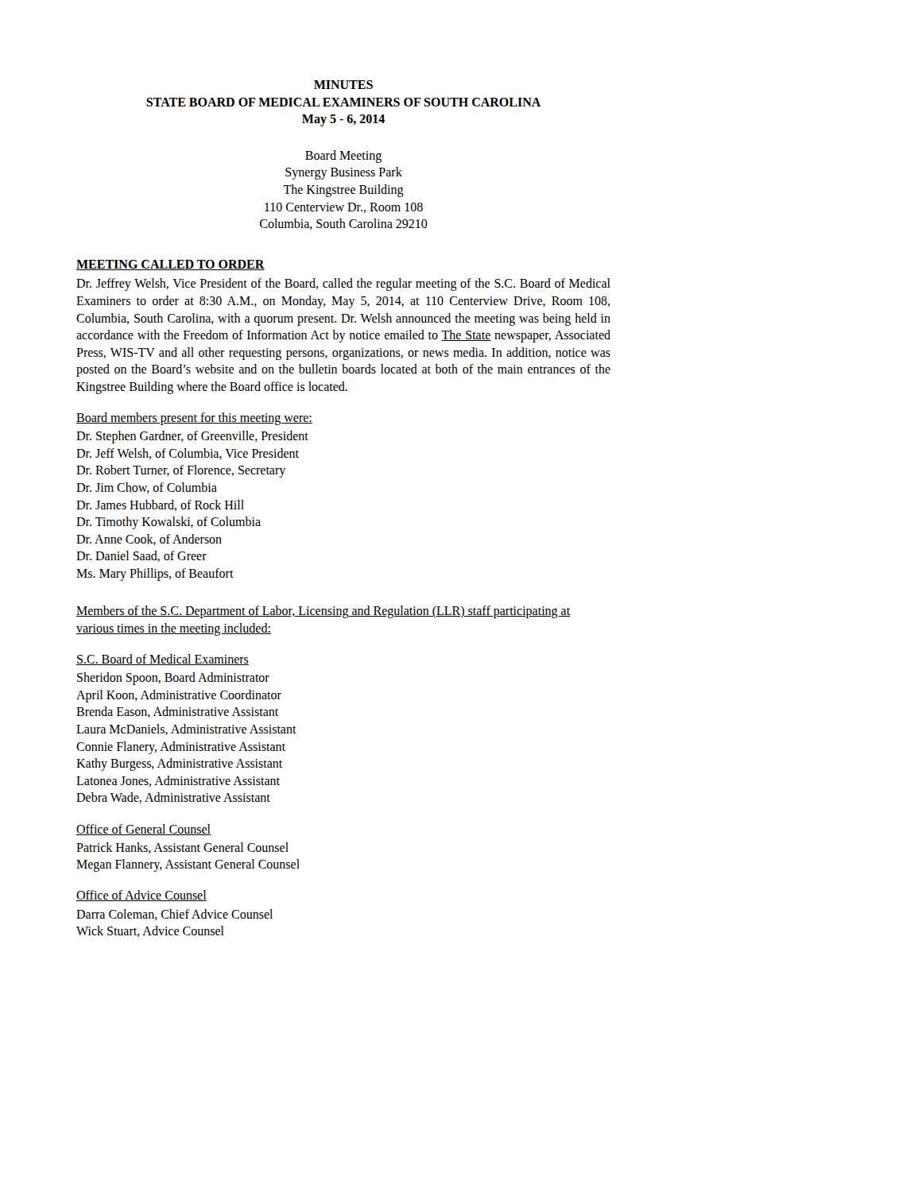MINUTES
STATE BOARD OF MEDICAL EXAMINERS OF SOUTH CAROLINA
May 5 - 6, 2014
Board Meeting
Synergy Business Park
The Kingstree Building
110 Centerview Dr., Room 108
Columbia, South Carolina 29210
MEETING CALLED TO ORDER
Dr. Jeffrey Welsh, Vice President of the Board, called the regular meeting of the S.C. Board of Medical Examiners to order at 8:30 A.M., on Monday, May 5, 2014, at 110 Centerview Drive, Room 108, Columbia, South Carolina, with a quorum present. Dr. Welsh announced the meeting was being held in accordance with the Freedom of Information Act by notice emailed to The State newspaper, Associated Press, WIS-TV and all other requesting persons, organizations, or news media. In addition, notice was posted on the Board’s website and on the bulletin boards located at both of the main entrances of the Kingstree Building where the Board office is located.
Board members present for this meeting were:
Dr. Stephen Gardner, of Greenville, President
Dr. Jeff Welsh, of Columbia, Vice President
Dr. Robert Turner, of Florence, Secretary
Dr. Jim Chow, of Columbia
Dr. James Hubbard, of Rock Hill
Dr. Timothy Kowalski, of Columbia
Dr. Anne Cook, of Anderson
Dr. Daniel Saad, of Greer
Ms. Mary Phillips, of Beaufort
Members of the S.C. Department of Labor, Licensing and Regulation (LLR) staff participating at various times in the meeting included:
S.C. Board of Medical Examiners
Sheridon Spoon, Board Administrator
April Koon, Administrative Coordinator
Brenda Eason, Administrative Assistant
Laura McDaniels, Administrative Assistant
Connie Flanery, Administrative Assistant
Kathy Burgess, Administrative Assistant
Latonea Jones, Administrative Assistant
Debra Wade, Administrative Assistant
Office of General Counsel
Patrick Hanks, Assistant General Counsel
Megan Flannery, Assistant General Counsel
Office of Advice Counsel
Darra Coleman, Chief Advice Counsel
Wick Stuart, Advice Counsel